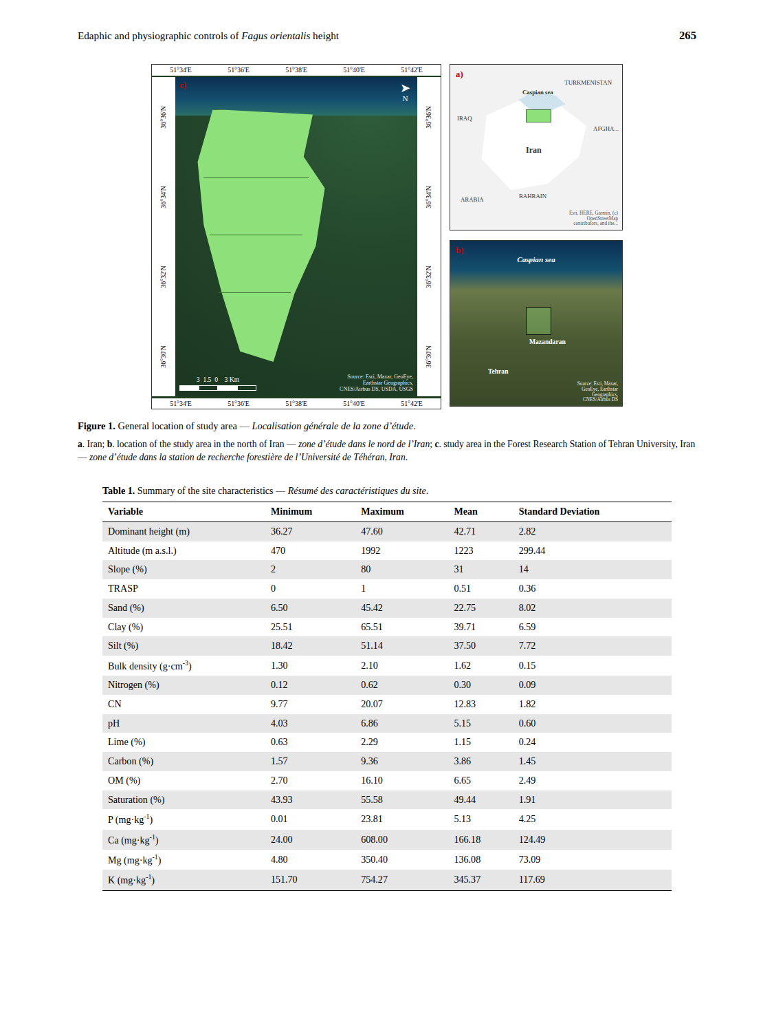Edaphic and physiographic controls of Fagus orientalis height
265
51°34'E 51°36'E 51°38'E 51°40'E 51°42'E
51°34'E 51°36'E 51°38'E 51°40'E 51°42'E
36°36'N 36°34'N 36°32'N 36°30'N
36°36'N 36°34'N 36°32'N 36°30'N
c)
➤N
3 1.5 0 3 Km
Source: Esri, Maxar, GeoEye,
Earthstar Geographics,
CNES/Airbus DS, USDA, USGS
a)
Caspian sea
Iran
TURKMENISTAN
AFGHA...
IRAQ
ARABIA
BAHRAIN
Esri, HERE, Garmin, (c)
OpenStreetMap
contributors, and the...
b)
Caspian sea
Mazandaran
Tehran
Source: Esri, Maxar,
GeoEye, Earthstar
Geographics,
CNES/Airbus DS
Figure 1. General location of study area — Localisation générale de la zone d’étude.
a. Iran; b. location of the study area in the north of Iran — zone d’étude dans le nord de l’Iran; c. study area in the Forest Research Station of Tehran University, Iran — zone d’étude dans la station de recherche forestière de l’Université de Téhéran, Iran.
Table 1. Summary of the site characteristics — Résumé des caractéristiques du site .
| Variable | Minimum | Maximum | Mean | Standard Deviation |
| --- | --- | --- | --- | --- |
| Dominant height (m) | 36.27 | 47.60 | 42.71 | 2.82 |
| Altitude (m a.s.l.) | 470 | 1992 | 1223 | 299.44 |
| Slope (%) | 2 | 80 | 31 | 14 |
| TRASP | 0 | 1 | 0.51 | 0.36 |
| Sand (%) | 6.50 | 45.42 | 22.75 | 8.02 |
| Clay (%) | 25.51 | 65.51 | 39.71 | 6.59 |
| Silt (%) | 18.42 | 51.14 | 37.50 | 7.72 |
| Bulk density (g·cm -3 ) | 1.30 | 2.10 | 1.62 | 0.15 |
| Nitrogen (%) | 0.12 | 0.62 | 0.30 | 0.09 |
| CN | 9.77 | 20.07 | 12.83 | 1.82 |
| pH | 4.03 | 6.86 | 5.15 | 0.60 |
| Lime (%) | 0.63 | 2.29 | 1.15 | 0.24 |
| Carbon (%) | 1.57 | 9.36 | 3.86 | 1.45 |
| OM (%) | 2.70 | 16.10 | 6.65 | 2.49 |
| Saturation (%) | 43.93 | 55.58 | 49.44 | 1.91 |
| P (mg·kg -1 ) | 0.01 | 23.81 | 5.13 | 4.25 |
| Ca (mg·kg -1 ) | 24.00 | 608.00 | 166.18 | 124.49 |
| Mg (mg·kg -1 ) | 4.80 | 350.40 | 136.08 | 73.09 |
| K (mg·kg -1 ) | 151.70 | 754.27 | 345.37 | 117.69 |